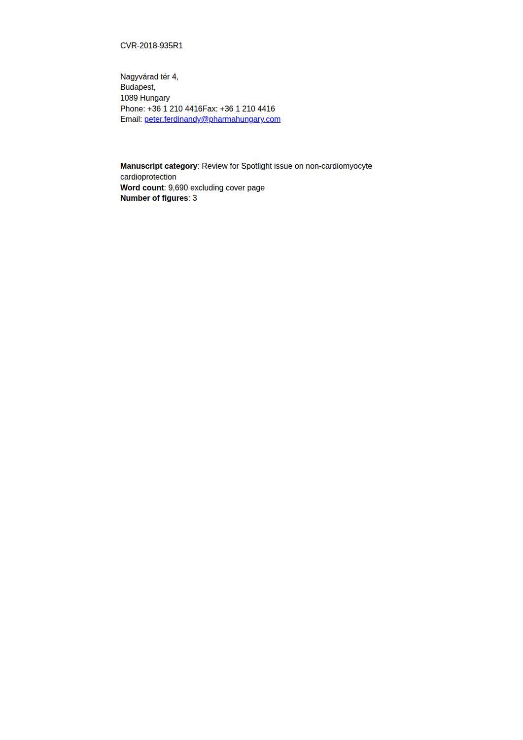CVR-2018-935R1
Nagyvárad tér 4, Budapest, 1089 Hungary Phone: +36 1 210 4416Fax: +36 1 210 4416 Email: peter.ferdinandy@pharmahungary.com
Manuscript category: Review for Spotlight issue on non-cardiomyocyte cardioprotection
Word count: 9,690 excluding cover page
Number of figures: 3